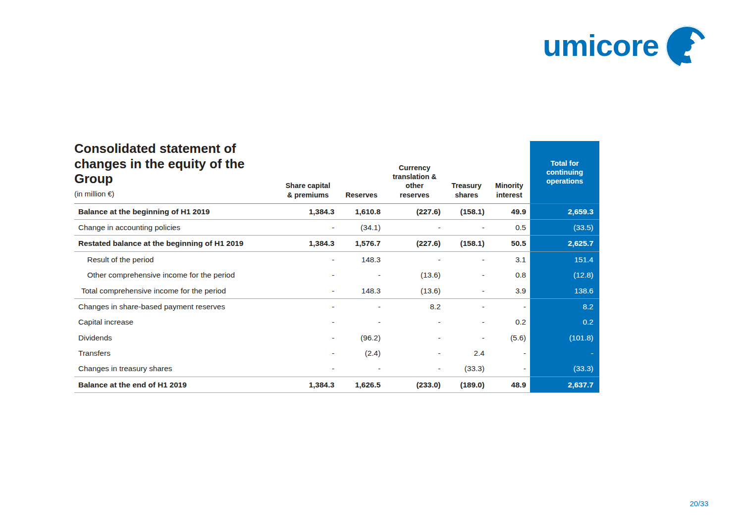umicore
| Consolidated statement of changes in the equity of the Group (in million €) | Share capital & premiums | Reserves | Currency translation & other reserves | Treasury shares | Minority interest | Total for continuing operations |
| --- | --- | --- | --- | --- | --- | --- |
| Balance at the beginning of H1 2019 | 1,384.3 | 1,610.8 | (227.6) | (158.1) | 49.9 | 2,659.3 |
| Change in accounting policies | - | (34.1) | - | - | 0.5 | (33.5) |
| Restated balance at the beginning of H1 2019 | 1,384.3 | 1,576.7 | (227.6) | (158.1) | 50.5 | 2,625.7 |
| Result of the period | - | 148.3 | - | - | 3.1 | 151.4 |
| Other comprehensive income for the period | - | - | (13.6) | - | 0.8 | (12.8) |
| Total comprehensive income for the period | - | 148.3 | (13.6) | - | 3.9 | 138.6 |
| Changes in share-based payment reserves | - | - | 8.2 | - | - | 8.2 |
| Capital increase | - | - | - | - | 0.2 | 0.2 |
| Dividends | - | (96.2) | - | - | (5.6) | (101.8) |
| Transfers | - | (2.4) | - | 2.4 | - | - |
| Changes in treasury shares | - | - | - | (33.3) | - | (33.3) |
| Balance at the end of H1 2019 | 1,384.3 | 1,626.5 | (233.0) | (189.0) | 48.9 | 2,637.7 |
20/33